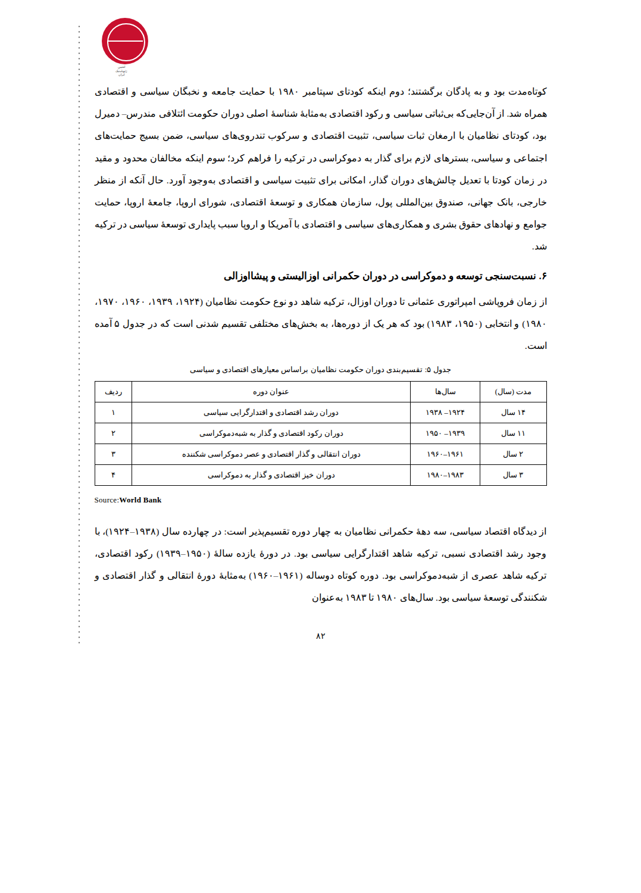انجمن
ژئوپلیتیک
ایران
کوتاه‌مدت بود و به پادگان برگشتند؛ دوم اینکه کودتای سپتامبر ۱۹۸۰ با حمایت جامعه و نخبگان سیاسی و اقتصادی همراه شد. از آن‌جایی‌که بی‌ثباتی سیاسی و رکود اقتصادی به‌مثابهٔ شناسهٔ اصلی دوران حکومت ائتلافی مندرس– دمیرل بود، کودتای نظامیان با ارمغان ثبات سیاسی، تثبیت اقتصادی و سرکوب تندروی‌های سیاسی، ضمن بسیج حمایت‌های اجتماعی و سیاسی، بسترهای لازم برای گذار به دموکراسی در ترکیه را فراهم کرد؛ سوم اینکه مخالفان محدود و مقید در زمان کودتا با تعدیل چالش‌های دوران گذار، امکانی برای تثبیت سیاسی و اقتصادی به‌وجود آورد. حال آنکه از منظر خارجی، بانک جهانی، صندوق بین‌المللی پول، سازمان همکاری و توسعهٔ اقتصادی، شورای اروپا، جامعهٔ اروپا، حمایت جوامع و نهادهای حقوق بشری و همکاری‌های سیاسی و اقتصادی با آمریکا و اروپا سبب پایداری توسعهٔ سیاسی در ترکیه شد.
۶. نسبت‌سنجی توسعه و دموکراسی در دوران حکمرانی اوزالیستی و پیشااوزالی
از زمان فروپاشی امپراتوری عثمانی تا دوران اوزال، ترکیه شاهد دو نوع حکومت نظامیان (۱۹۲۴، ۱۹۳۹، ۱۹۶۰، ۱۹۷۰، ۱۹۸۰) و انتخابی (۱۹۵۰، ۱۹۸۳) بود که هر یک از دوره‌ها، به بخش‌های مختلفی تقسیم شدنی است که در جدول ۵ آمده است.
جدول ۵: تقسیم‌بندی دوران حکومت نظامیان براساس معیارهای اقتصادی و سیاسی
| مدت (سال) | سال‌ها | عنوان دوره | ردیف |
| --- | --- | --- | --- |
| ۱۴ سال | ۱۹۲۴– ۱۹۳۸ | دوران رشد اقتصادی و اقتدارگرایی سیاسی | ۱ |
| ۱۱ سال | ۱۹۳۹– ۱۹۵۰ | دوران رکود اقتصادی و گذار به شبه‌دموکراسی | ۲ |
| ۲ سال | ۱۹۶۱–۱۹۶۰ | دوران انتقالی و گذار اقتصادی و عصر دموکراسی شکننده | ۳ |
| ۳ سال | ۱۹۸۳–۱۹۸۰ | دوران خیز اقتصادی و گذار به دموکراسی | ۴ |
Source:World Bank
از دیدگاه اقتصاد سیاسی، سه دههٔ حکمرانی نظامیان به چهار دوره تقسیم‌پذیر است: در چهارده سال (۱۹۳۸–۱۹۲۴)، با وجود رشد اقتصادی نسبی، ترکیه شاهد اقتدارگرایی سیاسی بود. در دورهٔ یازده سالهٔ (۱۹۵۰–۱۹۳۹) رکود اقتصادی، ترکیه شاهد عصری از شبه‌دموکراسی بود. دوره کوتاه دوساله (۱۹۶۱–۱۹۶۰) به‌مثابهٔ دورهٔ انتقالی و گذار اقتصادی و شکنندگی توسعهٔ سیاسی بود. سال‌های ۱۹۸۰ تا ۱۹۸۳ به‌عنوان
۸۲